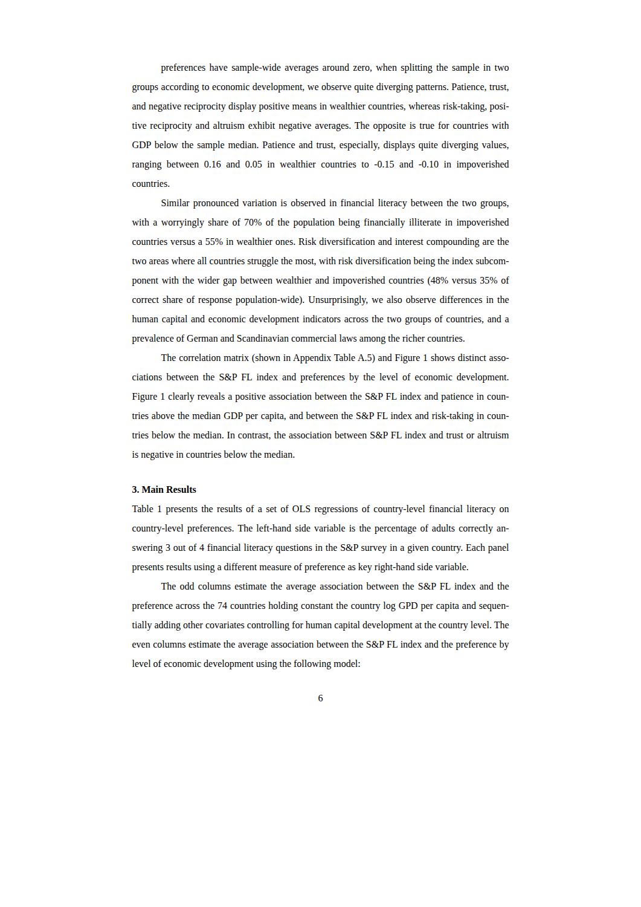preferences have sample-wide averages around zero, when splitting the sample in two groups according to economic development, we observe quite diverging patterns. Patience, trust, and negative reciprocity display positive means in wealthier countries, whereas risk-taking, positive reciprocity and altruism exhibit negative averages. The opposite is true for countries with GDP below the sample median. Patience and trust, especially, displays quite diverging values, ranging between 0.16 and 0.05 in wealthier countries to -0.15 and -0.10 in impoverished countries.
Similar pronounced variation is observed in financial literacy between the two groups, with a worryingly share of 70% of the population being financially illiterate in impoverished countries versus a 55% in wealthier ones. Risk diversification and interest compounding are the two areas where all countries struggle the most, with risk diversification being the index subcomponent with the wider gap between wealthier and impoverished countries (48% versus 35% of correct share of response population-wide). Unsurprisingly, we also observe differences in the human capital and economic development indicators across the two groups of countries, and a prevalence of German and Scandinavian commercial laws among the richer countries.
The correlation matrix (shown in Appendix Table A.5) and Figure 1 shows distinct associations between the S&P FL index and preferences by the level of economic development. Figure 1 clearly reveals a positive association between the S&P FL index and patience in countries above the median GDP per capita, and between the S&P FL index and risk-taking in countries below the median. In contrast, the association between S&P FL index and trust or altruism is negative in countries below the median.
3. Main Results
Table 1 presents the results of a set of OLS regressions of country-level financial literacy on country-level preferences. The left-hand side variable is the percentage of adults correctly answering 3 out of 4 financial literacy questions in the S&P survey in a given country. Each panel presents results using a different measure of preference as key right-hand side variable.
The odd columns estimate the average association between the S&P FL index and the preference across the 74 countries holding constant the country log GPD per capita and sequentially adding other covariates controlling for human capital development at the country level. The even columns estimate the average association between the S&P FL index and the preference by level of economic development using the following model:
6